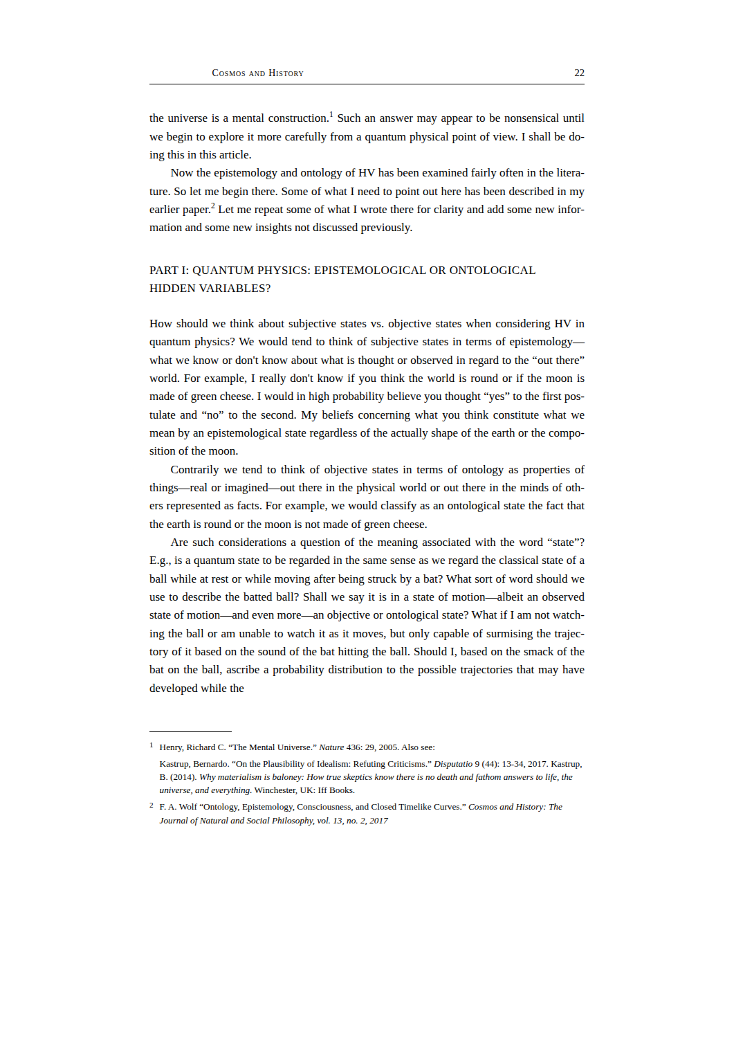Cosmos and History 22
the universe is a mental construction.1 Such an answer may appear to be nonsensical until we begin to explore it more carefully from a quantum physical point of view. I shall be doing this in this article.
Now the epistemology and ontology of HV has been examined fairly often in the literature. So let me begin there. Some of what I need to point out here has been described in my earlier paper.2 Let me repeat some of what I wrote there for clarity and add some new information and some new insights not discussed previously.
Part I: Quantum Physics: Epistemological or Ontological Hidden Variables?
How should we think about subjective states vs. objective states when considering HV in quantum physics? We would tend to think of subjective states in terms of epistemology—what we know or don't know about what is thought or observed in regard to the “out there” world. For example, I really don't know if you think the world is round or if the moon is made of green cheese. I would in high probability believe you thought “yes” to the first postulate and “no” to the second. My beliefs concerning what you think constitute what we mean by an epistemological state regardless of the actually shape of the earth or the composition of the moon.
Contrarily we tend to think of objective states in terms of ontology as properties of things—real or imagined—out there in the physical world or out there in the minds of others represented as facts. For example, we would classify as an ontological state the fact that the earth is round or the moon is not made of green cheese.
Are such considerations a question of the meaning associated with the word “state”? E.g., is a quantum state to be regarded in the same sense as we regard the classical state of a ball while at rest or while moving after being struck by a bat? What sort of word should we use to describe the batted ball? Shall we say it is in a state of motion—albeit an observed state of motion—and even more—an objective or ontological state? What if I am not watching the ball or am unable to watch it as it moves, but only capable of surmising the trajectory of it based on the sound of the bat hitting the ball. Should I, based on the smack of the bat on the ball, ascribe a probability distribution to the possible trajectories that may have developed while the
1 Henry, Richard C. “The Mental Universe.” Nature 436: 29, 2005. Also see:
Kastrup, Bernardo. “On the Plausibility of Idealism: Refuting Criticisms.” Disputatio 9 (44): 13-34, 2017. Kastrup, B. (2014). Why materialism is baloney: How true skeptics know there is no death and fathom answers to life, the universe, and everything. Winchester, UK: Iff Books.
2 F. A. Wolf “Ontology, Epistemology, Consciousness, and Closed Timelike Curves.” Cosmos and History: The Journal of Natural and Social Philosophy, vol. 13, no. 2, 2017